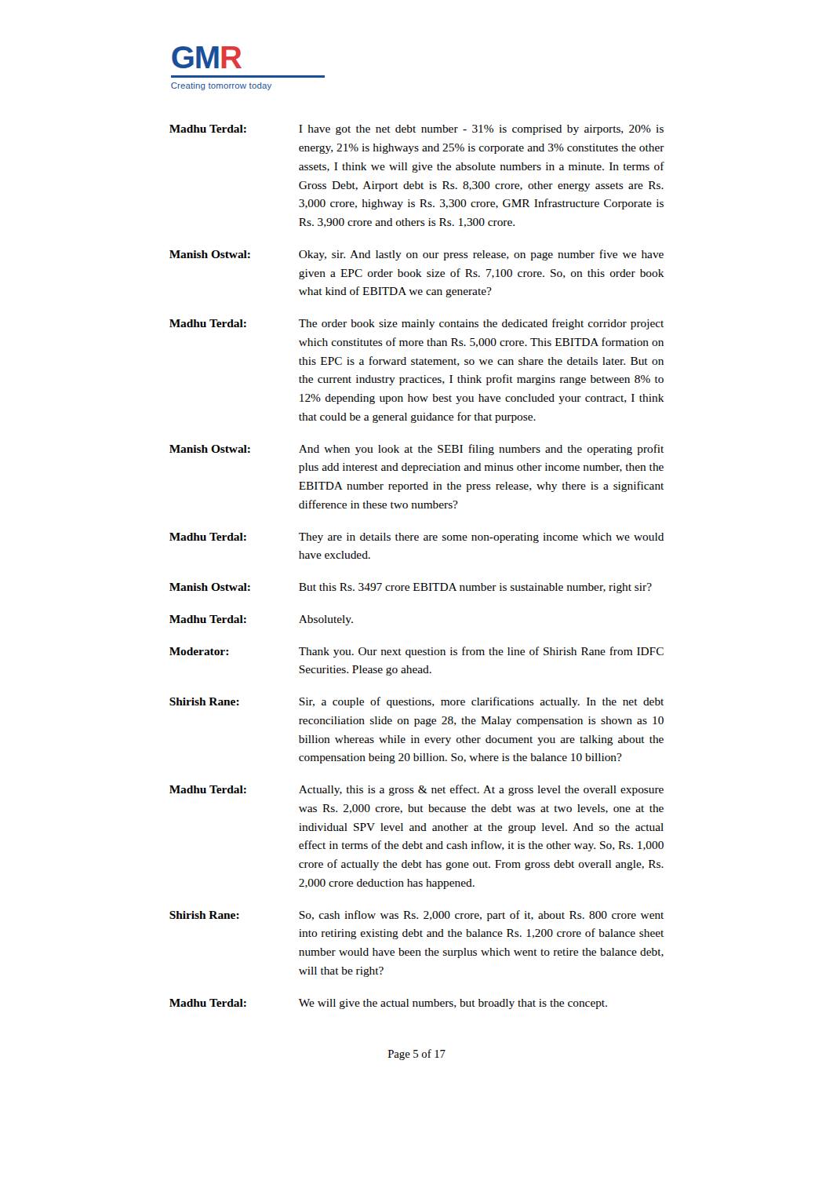GMR
Creating tomorrow today
| Madhu Terdal: | I have got the net debt number - 31% is comprised by airports, 20% is energy, 21% is highways and 25% is corporate and 3% constitutes the other assets, I think we will give the absolute numbers in a minute. In terms of Gross Debt, Airport debt is Rs. 8,300 crore, other energy assets are Rs. 3,000 crore, highway is Rs. 3,300 crore, GMR Infrastructure Corporate is Rs. 3,900 crore and others is Rs. 1,300 crore. |
| Manish Ostwal: | Okay, sir. And lastly on our press release, on page number five we have given a EPC order book size of Rs. 7,100 crore. So, on this order book what kind of EBITDA we can generate? |
| Madhu Terdal: | The order book size mainly contains the dedicated freight corridor project which constitutes of more than Rs. 5,000 crore. This EBITDA formation on this EPC is a forward statement, so we can share the details later. But on the current industry practices, I think profit margins range between 8% to 12% depending upon how best you have concluded your contract, I think that could be a general guidance for that purpose. |
| Manish Ostwal: | And when you look at the SEBI filing numbers and the operating profit plus add interest and depreciation and minus other income number, then the EBITDA number reported in the press release, why there is a significant difference in these two numbers? |
| Madhu Terdal: | They are in details there are some non-operating income which we would have excluded. |
| Manish Ostwal: | But this Rs. 3497 crore EBITDA number is sustainable number, right sir? |
| Madhu Terdal: | Absolutely. |
| Moderator: | Thank you. Our next question is from the line of Shirish Rane from IDFC Securities. Please go ahead. |
| Shirish Rane: | Sir, a couple of questions, more clarifications actually. In the net debt reconciliation slide on page 28, the Malay compensation is shown as 10 billion whereas while in every other document you are talking about the compensation being 20 billion. So, where is the balance 10 billion? |
| Madhu Terdal: | Actually, this is a gross & net effect. At a gross level the overall exposure was Rs. 2,000 crore, but because the debt was at two levels, one at the individual SPV level and another at the group level. And so the actual effect in terms of the debt and cash inflow, it is the other way. So, Rs. 1,000 crore of actually the debt has gone out. From gross debt overall angle, Rs. 2,000 crore deduction has happened. |
| Shirish Rane: | So, cash inflow was Rs. 2,000 crore, part of it, about Rs. 800 crore went into retiring existing debt and the balance Rs. 1,200 crore of balance sheet number would have been the surplus which went to retire the balance debt, will that be right? |
| Madhu Terdal: | We will give the actual numbers, but broadly that is the concept. |
Page 5 of 17